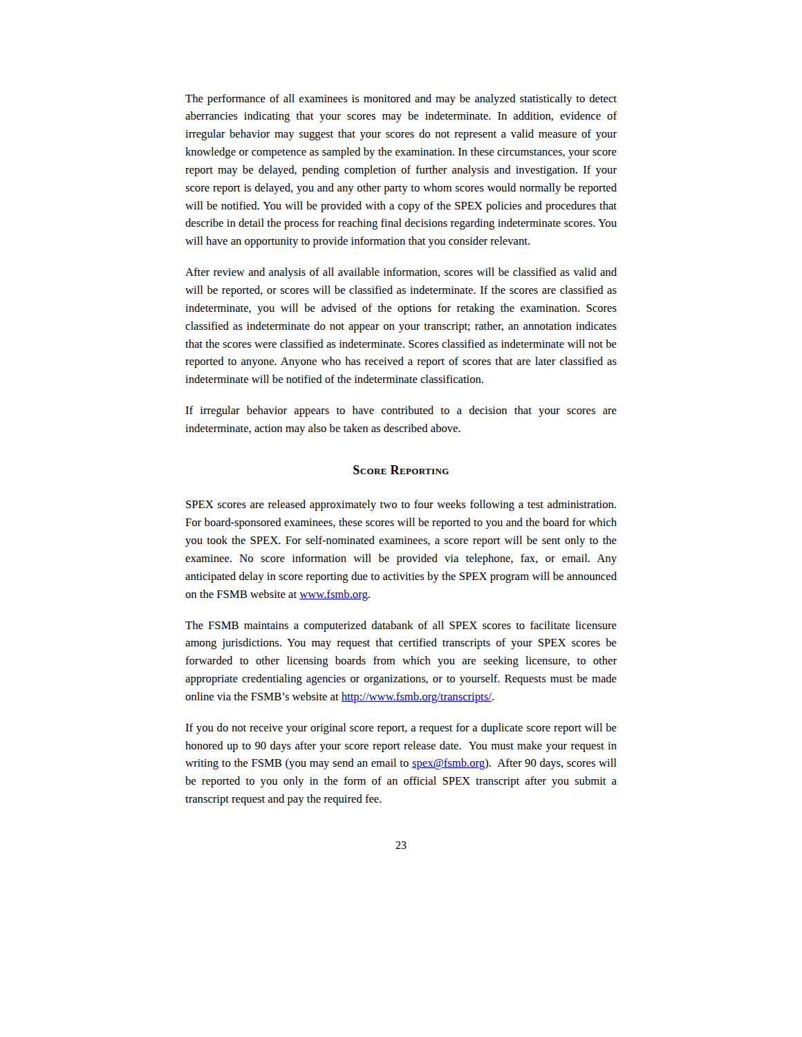The performance of all examinees is monitored and may be analyzed statistically to detect aberrancies indicating that your scores may be indeterminate. In addition, evidence of irregular behavior may suggest that your scores do not represent a valid measure of your knowledge or competence as sampled by the examination. In these circumstances, your score report may be delayed, pending completion of further analysis and investigation. If your score report is delayed, you and any other party to whom scores would normally be reported will be notified. You will be provided with a copy of the SPEX policies and procedures that describe in detail the process for reaching final decisions regarding indeterminate scores. You will have an opportunity to provide information that you consider relevant.
After review and analysis of all available information, scores will be classified as valid and will be reported, or scores will be classified as indeterminate. If the scores are classified as indeterminate, you will be advised of the options for retaking the examination. Scores classified as indeterminate do not appear on your transcript; rather, an annotation indicates that the scores were classified as indeterminate. Scores classified as indeterminate will not be reported to anyone. Anyone who has received a report of scores that are later classified as indeterminate will be notified of the indeterminate classification.
If irregular behavior appears to have contributed to a decision that your scores are indeterminate, action may also be taken as described above.
Score Reporting
SPEX scores are released approximately two to four weeks following a test administration. For board-sponsored examinees, these scores will be reported to you and the board for which you took the SPEX. For self-nominated examinees, a score report will be sent only to the examinee. No score information will be provided via telephone, fax, or email. Any anticipated delay in score reporting due to activities by the SPEX program will be announced on the FSMB website at www.fsmb.org.
The FSMB maintains a computerized databank of all SPEX scores to facilitate licensure among jurisdictions. You may request that certified transcripts of your SPEX scores be forwarded to other licensing boards from which you are seeking licensure, to other appropriate credentialing agencies or organizations, or to yourself. Requests must be made online via the FSMB’s website at http://www.fsmb.org/transcripts/.
If you do not receive your original score report, a request for a duplicate score report will be honored up to 90 days after your score report release date. You must make your request in writing to the FSMB (you may send an email to spex@fsmb.org). After 90 days, scores will be reported to you only in the form of an official SPEX transcript after you submit a transcript request and pay the required fee.
23